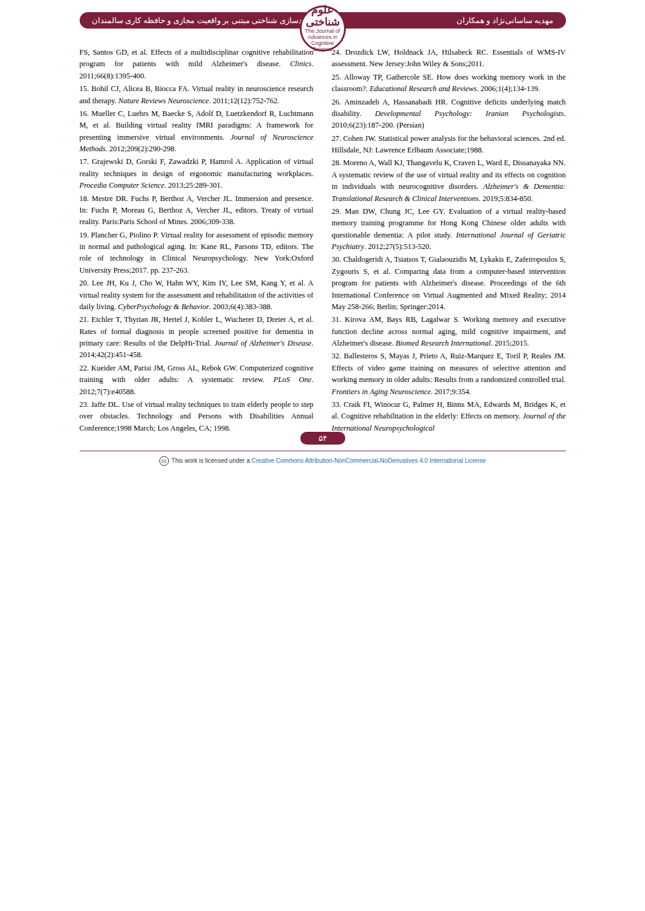توانمندسازی شناختی مبتنی بر واقعیت مجازی و حافظه کاری سالمندان
علوم شناختی The Journal of Advances in Cognitive Science
مهدیه ساسانی‌نژاد و همکاران
FS, Santos GD, et al. Effects of a multidisciplinar cognitive rehabilitation program for patients with mild Alzheimer's disease. Clinics. 2011;66(8):1395-400.
15. Bohil CJ, Alicea B, Biocca FA. Virtual reality in neuroscience research and therapy. Nature Reviews Neuroscience. 2011;12(12):752-762.
16. Mueller C, Luehrs M, Baecke S, Adolf D, Luetzkendorf R, Luchtmann M, et al. Building virtual reality fMRI paradigms: A framework for presenting immersive virtual environments. Journal of Neuroscience Methods. 2012;209(2):290-298.
17. Grajewski D, Gorski F, Zawadzki P, Hamrol A. Application of virtual reality techniques in design of ergonomic manufacturing workplaces. Procedia Computer Science. 2013;25:289-301.
18. Mestre DR. Fuchs P, Berthoz A, Vercher JL. Immersion and presence. In: Fuchs P, Moreau G, Berthoz A, Vercher JL, editors. Treaty of virtual reality. Paris:Paris School of Mines. 2006;309-338.
19. Plancher G, Piolino P. Virtual reality for assessment of episodic memory in normal and pathological aging. In: Kane RL, Parsons TD, editors. The role of technology in Clinical Neuropsychology. New York:Oxford University Press;2017. pp. 237-263.
20. Lee JH, Ku J, Cho W, Hahn WY, Kim IY, Lee SM, Kang Y, et al. A virtual reality system for the assessment and rehabilitation of the activities of daily living. CyberPsychology & Behavior. 2003;6(4):383-388.
21. Eichler T, Thyrian JR, Hertel J, Kohler L, Wucherer D, Dreier A, et al. Rates of formal diagnosis in people screened positive for dementia in primary care: Results of the DelpHi-Trial. Journal of Alzheimer's Disease. 2014;42(2):451-458.
22. Kueider AM, Parisi JM, Gross AL, Rebok GW. Computerized cognitive training with older adults: A systematic review. PLoS One. 2012;7(7):e40588.
23. Jaffe DL. Use of virtual reality techniques to train elderly people to step over obstacles. Technology and Persons with Disabilities Annual Conference;1998 March; Los Angeles, CA; 1998.
24. Drozdick LW, Holdnack JA, Hilsabeck RC. Essentials of WMS-IV assessment. New Jersey:John Wiley & Sons;2011.
25. Alloway TP, Gathercole SE. How does working memory work in the classroom?. Educational Research and Reviews. 2006;1(4);134-139.
26. Aminzadeh A, Hassanabadi HR. Cognitive deficits underlying match disability. Developmental Psychology: Iranian Psychologists. 2010;6(23):187-200. (Persian)
27. Cohen JW. Statistical power analysis for the behavioral sciences. 2nd ed. Hillsdale, NJ: Lawrence Erlbaum Associate;1988.
28. Moreno A, Wall KJ, Thangavelu K, Craven L, Ward E, Dissanayaka NN. A systematic review of the use of virtual reality and its effects on cognition in individuals with neurocognitive disorders. Alzheimer's & Dementia: Translational Research & Clinical Interventions. 2019;5:834-850.
29. Man DW, Chung JC, Lee GY. Evaluation of a virtual reality-based memory training programme for Hong Kong Chinese older adults with questionable dementia: A pilot study. International Journal of Geriatric Psychiatry. 2012;27(5):513-520.
30. Chaldogeridi A, Tsiatsos T, Gialaouzidis M, Lykakis E, Zafeiropoulos S, Zygouris S, et al. Comparing data from a computer-based intervention program for patients with Alzheimer's disease. Proceedings of the 6th International Conference on Virtual Augmented and Mixed Reality; 2014 May 258-266; Berlin; Springer:2014.
31. Kirova AM, Bays RB, Lagalwar S. Working memory and executive function decline across normal aging, mild cognitive impairment, and Alzheimer's disease. Biomed Research International. 2015;2015.
32. Ballesteros S, Mayas J, Prieto A, Ruiz-Marquez E, Toril P, Reales JM. Effects of video game training on measures of selective attention and working memory in older adults: Results from a randomized controlled trial. Frontiers in Aging Neuroscience. 2017;9:354.
33. Craik FI, Winocur G, Palmer H, Binns MA, Edwards M, Bridges K, et al. Cognitive rehabilitation in the elderly: Effects on memory. Journal of the International Neuropsychological
۵۴
cc This work is licensed under a Creative Commons Attribution-NonCommercial-NoDerivatives 4.0 International License